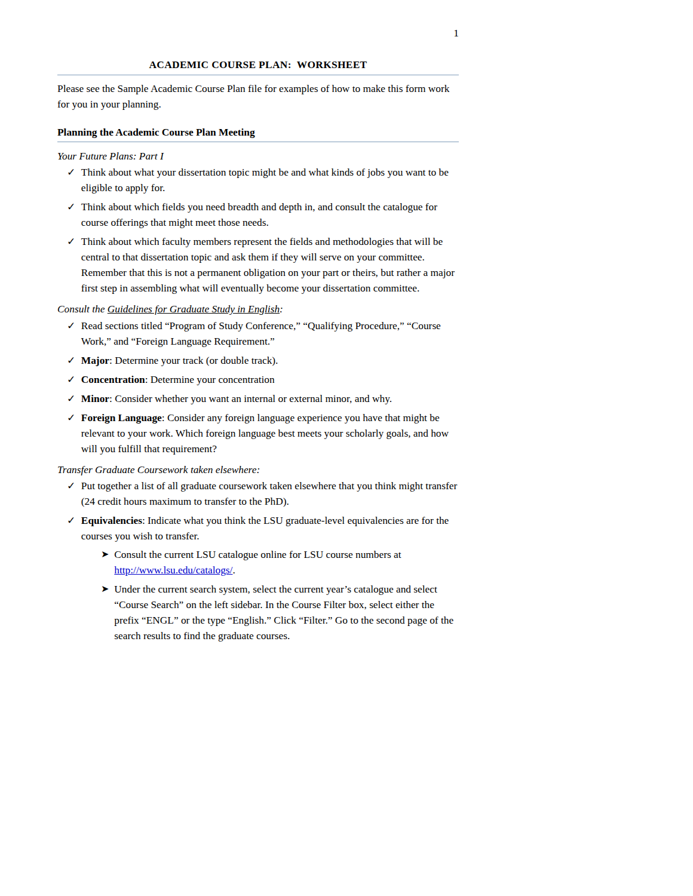1
ACADEMIC COURSE PLAN: WORKSHEET
Please see the Sample Academic Course Plan file for examples of how to make this form work for you in your planning.
Planning the Academic Course Plan Meeting
Your Future Plans: Part I
Think about what your dissertation topic might be and what kinds of jobs you want to be eligible to apply for.
Think about which fields you need breadth and depth in, and consult the catalogue for course offerings that might meet those needs.
Think about which faculty members represent the fields and methodologies that will be central to that dissertation topic and ask them if they will serve on your committee. Remember that this is not a permanent obligation on your part or theirs, but rather a major first step in assembling what will eventually become your dissertation committee.
Consult the Guidelines for Graduate Study in English:
Read sections titled “Program of Study Conference,” “Qualifying Procedure,” “Course Work,” and “Foreign Language Requirement.”
Major: Determine your track (or double track).
Concentration: Determine your concentration
Minor: Consider whether you want an internal or external minor, and why.
Foreign Language: Consider any foreign language experience you have that might be relevant to your work. Which foreign language best meets your scholarly goals, and how will you fulfill that requirement?
Transfer Graduate Coursework taken elsewhere:
Put together a list of all graduate coursework taken elsewhere that you think might transfer (24 credit hours maximum to transfer to the PhD).
Equivalencies: Indicate what you think the LSU graduate-level equivalencies are for the courses you wish to transfer.
Consult the current LSU catalogue online for LSU course numbers at http://www.lsu.edu/catalogs/.
Under the current search system, select the current year’s catalogue and select “Course Search” on the left sidebar. In the Course Filter box, select either the prefix “ENGL” or the type “English.” Click “Filter.” Go to the second page of the search results to find the graduate courses.